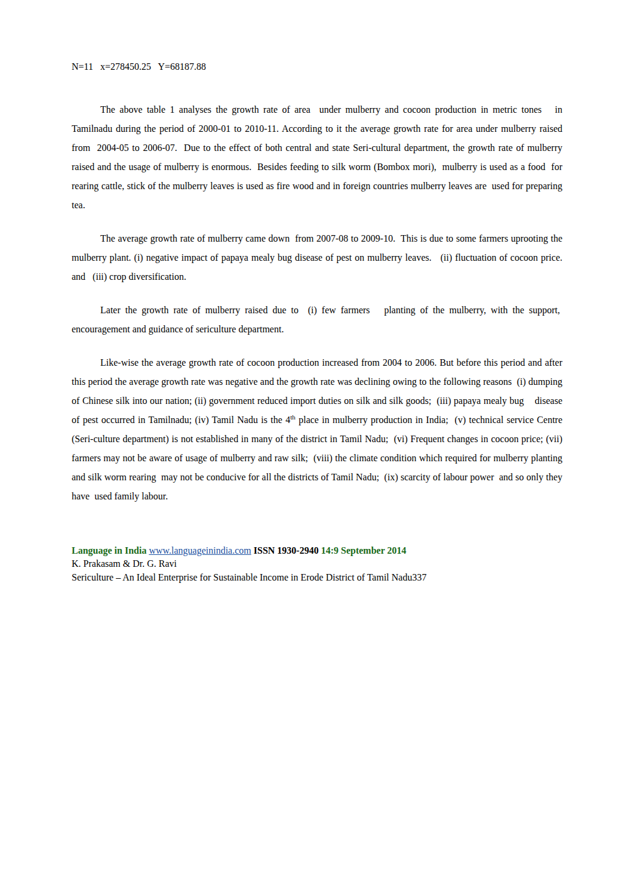N=11 x=278450.25 Y=68187.88
The above table 1 analyses the growth rate of area under mulberry and cocoon production in metric tones in Tamilnadu during the period of 2000-01 to 2010-11. According to it the average growth rate for area under mulberry raised from 2004-05 to 2006-07. Due to the effect of both central and state Seri-cultural department, the growth rate of mulberry raised and the usage of mulberry is enormous. Besides feeding to silk worm (Bombox mori), mulberry is used as a food for rearing cattle, stick of the mulberry leaves is used as fire wood and in foreign countries mulberry leaves are used for preparing tea.
The average growth rate of mulberry came down from 2007-08 to 2009-10. This is due to some farmers uprooting the mulberry plant. (i) negative impact of papaya mealy bug disease of pest on mulberry leaves. (ii) fluctuation of cocoon price. and (iii) crop diversification.
Later the growth rate of mulberry raised due to (i) few farmers planting of the mulberry, with the support, encouragement and guidance of sericulture department.
Like-wise the average growth rate of cocoon production increased from 2004 to 2006. But before this period and after this period the average growth rate was negative and the growth rate was declining owing to the following reasons (i) dumping of Chinese silk into our nation; (ii) government reduced import duties on silk and silk goods; (iii) papaya mealy bug disease of pest occurred in Tamilnadu; (iv) Tamil Nadu is the 4th place in mulberry production in India; (v) technical service Centre (Seri-culture department) is not established in many of the district in Tamil Nadu; (vi) Frequent changes in cocoon price; (vii) farmers may not be aware of usage of mulberry and raw silk; (viii) the climate condition which required for mulberry planting and silk worm rearing may not be conducive for all the districts of Tamil Nadu; (ix) scarcity of labour power and so only they have used family labour.
Language in India www.languageinindia.com ISSN 1930-2940 14:9 September 2014
K. Prakasam & Dr. G. Ravi
Sericulture – An Ideal Enterprise for Sustainable Income in Erode District of Tamil Nadu337